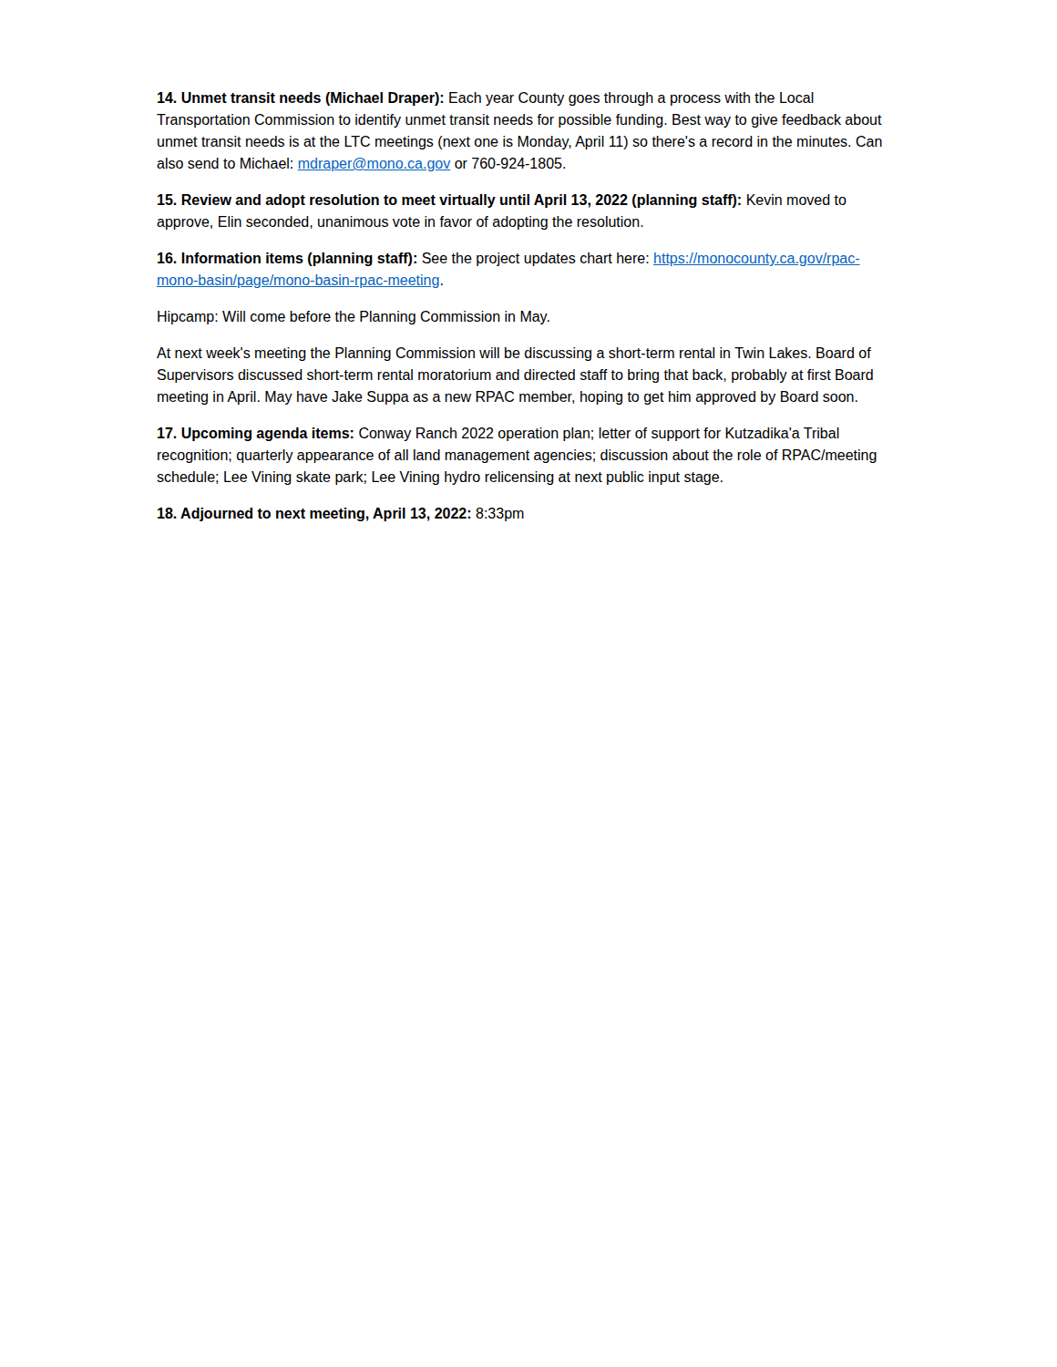14. Unmet transit needs (Michael Draper): Each year County goes through a process with the Local Transportation Commission to identify unmet transit needs for possible funding. Best way to give feedback about unmet transit needs is at the LTC meetings (next one is Monday, April 11) so there's a record in the minutes. Can also send to Michael: mdraper@mono.ca.gov or 760-924-1805.
15. Review and adopt resolution to meet virtually until April 13, 2022 (planning staff): Kevin moved to approve, Elin seconded, unanimous vote in favor of adopting the resolution.
16. Information items (planning staff): See the project updates chart here: https://monocounty.ca.gov/rpac-mono-basin/page/mono-basin-rpac-meeting.
Hipcamp: Will come before the Planning Commission in May.
At next week's meeting the Planning Commission will be discussing a short-term rental in Twin Lakes. Board of Supervisors discussed short-term rental moratorium and directed staff to bring that back, probably at first Board meeting in April. May have Jake Suppa as a new RPAC member, hoping to get him approved by Board soon.
17. Upcoming agenda items: Conway Ranch 2022 operation plan; letter of support for Kutzadika'a Tribal recognition; quarterly appearance of all land management agencies; discussion about the role of RPAC/meeting schedule; Lee Vining skate park; Lee Vining hydro relicensing at next public input stage.
18. Adjourned to next meeting, April 13, 2022: 8:33pm